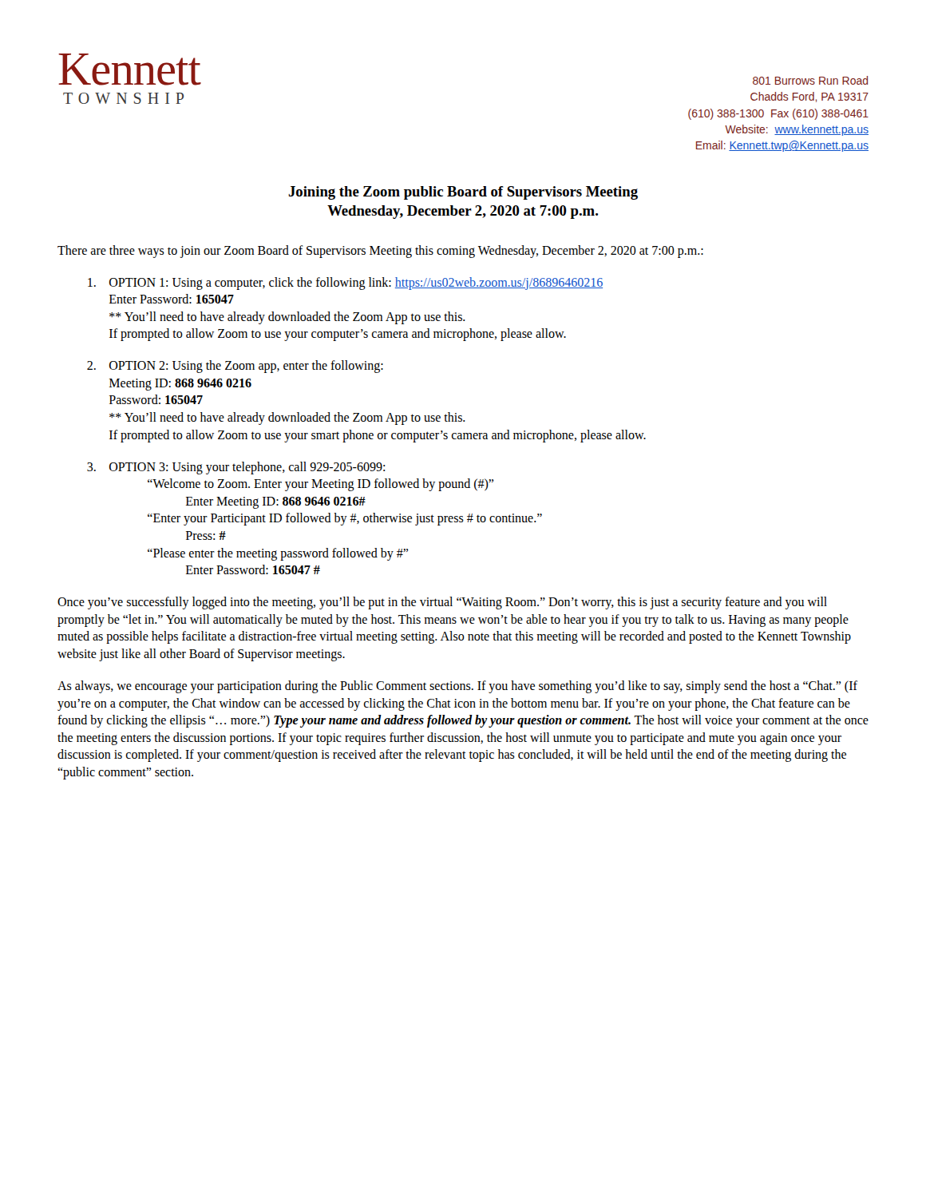Kennett
TOWNSHIP
801 Burrows Run Road
Chadds Ford, PA 19317
(610) 388-1300 Fax (610) 388-0461
Website: www.kennett.pa.us
Email: Kennett.twp@Kennett.pa.us
Joining the Zoom public Board of Supervisors Meeting
Wednesday, December 2, 2020 at 7:00 p.m.
There are three ways to join our Zoom Board of Supervisors Meeting this coming Wednesday, December 2, 2020 at 7:00 p.m.:
OPTION 1: Using a computer, click the following link: https://us02web.zoom.us/j/86896460216
Enter Password: 165047
** You’ll need to have already downloaded the Zoom App to use this.
If prompted to allow Zoom to use your computer’s camera and microphone, please allow.
OPTION 2: Using the Zoom app, enter the following:
Meeting ID: 868 9646 0216
Password: 165047
** You’ll need to have already downloaded the Zoom App to use this.
If prompted to allow Zoom to use your smart phone or computer’s camera and microphone, please allow.
OPTION 3: Using your telephone, call 929-205-6099:
“Welcome to Zoom. Enter your Meeting ID followed by pound (#)”
Enter Meeting ID: 868 9646 0216#
“Enter your Participant ID followed by #, otherwise just press # to continue.”
Press: #
“Please enter the meeting password followed by #”
Enter Password: 165047 #
Once you’ve successfully logged into the meeting, you’ll be put in the virtual “Waiting Room.” Don’t worry, this is just a security feature and you will promptly be “let in.” You will automatically be muted by the host. This means we won’t be able to hear you if you try to talk to us. Having as many people muted as possible helps facilitate a distraction-free virtual meeting setting. Also note that this meeting will be recorded and posted to the Kennett Township website just like all other Board of Supervisor meetings.
As always, we encourage your participation during the Public Comment sections. If you have something you’d like to say, simply send the host a “Chat.” (If you’re on a computer, the Chat window can be accessed by clicking the Chat icon in the bottom menu bar. If you’re on your phone, the Chat feature can be found by clicking the ellipsis “… more.”) Type your name and address followed by your question or comment. The host will voice your comment at the once the meeting enters the discussion portions. If your topic requires further discussion, the host will unmute you to participate and mute you again once your discussion is completed. If your comment/question is received after the relevant topic has concluded, it will be held until the end of the meeting during the “public comment” section.